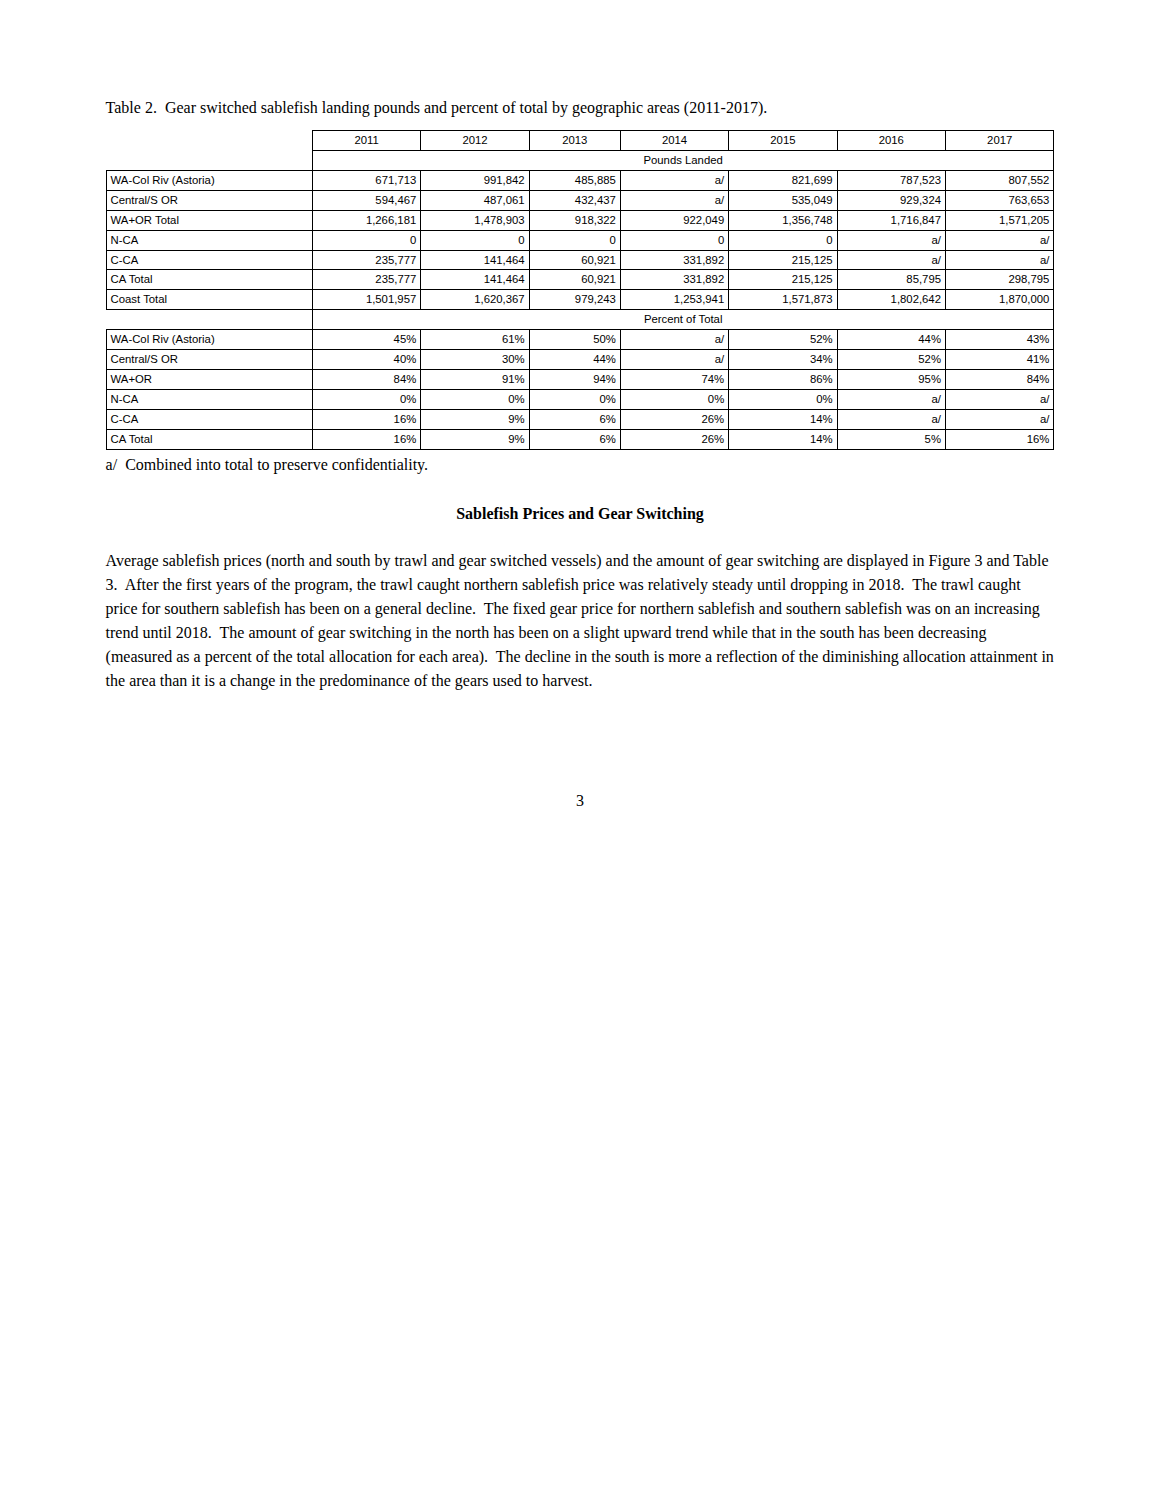Table 2. Gear switched sablefish landing pounds and percent of total by geographic areas (2011-2017).
| | 2011 | 2012 | 2013 | 2014 | 2015 | 2016 | 2017 |
| --- | --- | --- | --- | --- | --- | --- | --- |
| | Pounds Landed |
| WA-Col Riv (Astoria) | 671,713 | 991,842 | 485,885 | a/ | 821,699 | 787,523 | 807,552 |
| Central/S OR | 594,467 | 487,061 | 432,437 | a/ | 535,049 | 929,324 | 763,653 |
| WA+OR Total | 1,266,181 | 1,478,903 | 918,322 | 922,049 | 1,356,748 | 1,716,847 | 1,571,205 |
| N-CA | 0 | 0 | 0 | 0 | 0 | a/ | a/ |
| C-CA | 235,777 | 141,464 | 60,921 | 331,892 | 215,125 | a/ | a/ |
| CA Total | 235,777 | 141,464 | 60,921 | 331,892 | 215,125 | 85,795 | 298,795 |
| Coast Total | 1,501,957 | 1,620,367 | 979,243 | 1,253,941 | 1,571,873 | 1,802,642 | 1,870,000 |
| | Percent of Total |
| WA-Col Riv (Astoria) | 45% | 61% | 50% | a/ | 52% | 44% | 43% |
| Central/S OR | 40% | 30% | 44% | a/ | 34% | 52% | 41% |
| WA+OR | 84% | 91% | 94% | 74% | 86% | 95% | 84% |
| N-CA | 0% | 0% | 0% | 0% | 0% | a/ | a/ |
| C-CA | 16% | 9% | 6% | 26% | 14% | a/ | a/ |
| CA Total | 16% | 9% | 6% | 26% | 14% | 5% | 16% |
a/ Combined into total to preserve confidentiality.
Sablefish Prices and Gear Switching
Average sablefish prices (north and south by trawl and gear switched vessels) and the amount of gear switching are displayed in Figure 3 and Table 3. After the first years of the program, the trawl caught northern sablefish price was relatively steady until dropping in 2018. The trawl caught price for southern sablefish has been on a general decline. The fixed gear price for northern sablefish and southern sablefish was on an increasing trend until 2018. The amount of gear switching in the north has been on a slight upward trend while that in the south has been decreasing (measured as a percent of the total allocation for each area). The decline in the south is more a reflection of the diminishing allocation attainment in the area than it is a change in the predominance of the gears used to harvest.
3